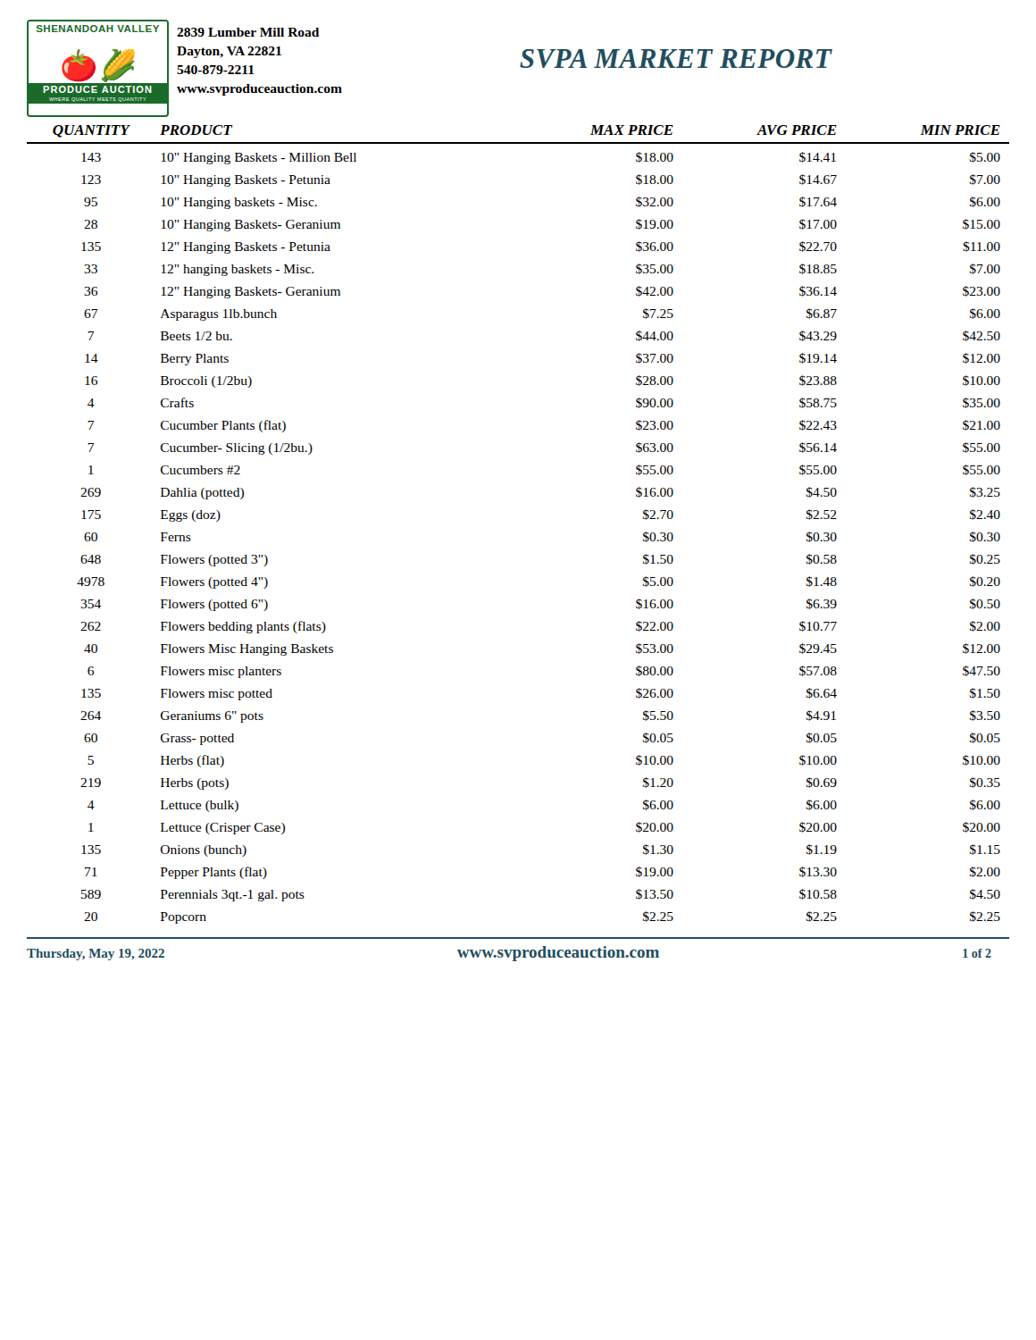SHENANDOAH VALLEY
🍅🌽
PRODUCE AUCTION
WHERE QUALITY MEETS QUANTITY
2839 Lumber Mill Road
Dayton, VA 22821
540-879-2211
www.svproduceauction.com
SVPA MARKET REPORT
| QUANTITY | PRODUCT | MAX PRICE | AVG PRICE | MIN PRICE |
| --- | --- | --- | --- | --- |
| 143 | 10" Hanging Baskets - Million Bell | $18.00 | $14.41 | $5.00 |
| 123 | 10" Hanging Baskets - Petunia | $18.00 | $14.67 | $7.00 |
| 95 | 10" Hanging baskets - Misc. | $32.00 | $17.64 | $6.00 |
| 28 | 10" Hanging Baskets- Geranium | $19.00 | $17.00 | $15.00 |
| 135 | 12" Hanging Baskets - Petunia | $36.00 | $22.70 | $11.00 |
| 33 | 12" hanging baskets - Misc. | $35.00 | $18.85 | $7.00 |
| 36 | 12" Hanging Baskets- Geranium | $42.00 | $36.14 | $23.00 |
| 67 | Asparagus 1lb.bunch | $7.25 | $6.87 | $6.00 |
| 7 | Beets 1/2 bu. | $44.00 | $43.29 | $42.50 |
| 14 | Berry Plants | $37.00 | $19.14 | $12.00 |
| 16 | Broccoli (1/2bu) | $28.00 | $23.88 | $10.00 |
| 4 | Crafts | $90.00 | $58.75 | $35.00 |
| 7 | Cucumber Plants (flat) | $23.00 | $22.43 | $21.00 |
| 7 | Cucumber- Slicing (1/2bu.) | $63.00 | $56.14 | $55.00 |
| 1 | Cucumbers #2 | $55.00 | $55.00 | $55.00 |
| 269 | Dahlia (potted) | $16.00 | $4.50 | $3.25 |
| 175 | Eggs (doz) | $2.70 | $2.52 | $2.40 |
| 60 | Ferns | $0.30 | $0.30 | $0.30 |
| 648 | Flowers (potted 3") | $1.50 | $0.58 | $0.25 |
| 4978 | Flowers (potted 4") | $5.00 | $1.48 | $0.20 |
| 354 | Flowers (potted 6") | $16.00 | $6.39 | $0.50 |
| 262 | Flowers bedding plants (flats) | $22.00 | $10.77 | $2.00 |
| 40 | Flowers Misc Hanging Baskets | $53.00 | $29.45 | $12.00 |
| 6 | Flowers misc planters | $80.00 | $57.08 | $47.50 |
| 135 | Flowers misc potted | $26.00 | $6.64 | $1.50 |
| 264 | Geraniums 6" pots | $5.50 | $4.91 | $3.50 |
| 60 | Grass- potted | $0.05 | $0.05 | $0.05 |
| 5 | Herbs (flat) | $10.00 | $10.00 | $10.00 |
| 219 | Herbs (pots) | $1.20 | $0.69 | $0.35 |
| 4 | Lettuce (bulk) | $6.00 | $6.00 | $6.00 |
| 1 | Lettuce (Crisper Case) | $20.00 | $20.00 | $20.00 |
| 135 | Onions (bunch) | $1.30 | $1.19 | $1.15 |
| 71 | Pepper Plants (flat) | $19.00 | $13.30 | $2.00 |
| 589 | Perennials 3qt.-1 gal. pots | $13.50 | $10.58 | $4.50 |
| 20 | Popcorn | $2.25 | $2.25 | $2.25 |
Thursday, May 19, 2022
www.svproduceauction.com
1 of 2